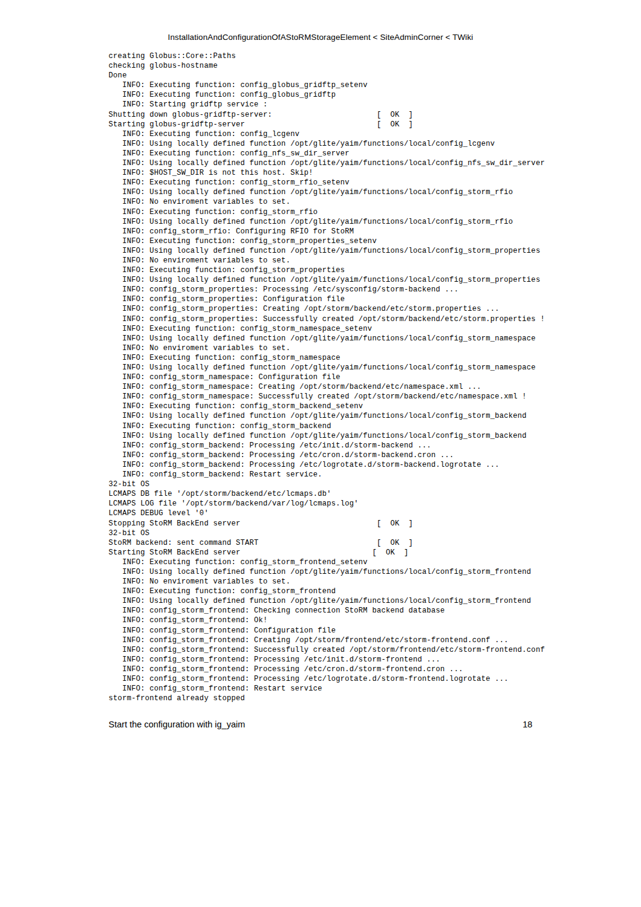InstallationAndConfigurationOfAStoRMStorageElement < SiteAdminCorner < TWiki
creating Globus::Core::Paths
checking globus-hostname
Done
   INFO: Executing function: config_globus_gridftp_setenv
   INFO: Executing function: config_globus_gridftp
   INFO: Starting gridftp service :
Shutting down globus-gridftp-server:                       [  OK  ]
Starting globus-gridftp-server                             [  OK  ]
   INFO: Executing function: config_lcgenv
   INFO: Using locally defined function /opt/glite/yaim/functions/local/config_lcgenv
   INFO: Executing function: config_nfs_sw_dir_server
   INFO: Using locally defined function /opt/glite/yaim/functions/local/config_nfs_sw_dir_server
   INFO: $HOST_SW_DIR is not this host. Skip!
   INFO: Executing function: config_storm_rfio_setenv
   INFO: Using locally defined function /opt/glite/yaim/functions/local/config_storm_rfio
   INFO: No enviroment variables to set.
   INFO: Executing function: config_storm_rfio
   INFO: Using locally defined function /opt/glite/yaim/functions/local/config_storm_rfio
   INFO: config_storm_rfio: Configuring RFIO for StoRM
   INFO: Executing function: config_storm_properties_setenv
   INFO: Using locally defined function /opt/glite/yaim/functions/local/config_storm_properties
   INFO: No enviroment variables to set.
   INFO: Executing function: config_storm_properties
   INFO: Using locally defined function /opt/glite/yaim/functions/local/config_storm_properties
   INFO: config_storm_properties: Processing /etc/sysconfig/storm-backend ...
   INFO: config_storm_properties: Configuration file
   INFO: config_storm_properties: Creating /opt/storm/backend/etc/storm.properties ...
   INFO: config_storm_properties: Successfully created /opt/storm/backend/etc/storm.properties !
   INFO: Executing function: config_storm_namespace_setenv
   INFO: Using locally defined function /opt/glite/yaim/functions/local/config_storm_namespace
   INFO: No enviroment variables to set.
   INFO: Executing function: config_storm_namespace
   INFO: Using locally defined function /opt/glite/yaim/functions/local/config_storm_namespace
   INFO: config_storm_namespace: Configuration file
   INFO: config_storm_namespace: Creating /opt/storm/backend/etc/namespace.xml ...
   INFO: config_storm_namespace: Successfully created /opt/storm/backend/etc/namespace.xml !
   INFO: Executing function: config_storm_backend_setenv
   INFO: Using locally defined function /opt/glite/yaim/functions/local/config_storm_backend
   INFO: Executing function: config_storm_backend
   INFO: Using locally defined function /opt/glite/yaim/functions/local/config_storm_backend
   INFO: config_storm_backend: Processing /etc/init.d/storm-backend ...
   INFO: config_storm_backend: Processing /etc/cron.d/storm-backend.cron ...
   INFO: config_storm_backend: Processing /etc/logrotate.d/storm-backend.logrotate ...
   INFO: config_storm_backend: Restart service.
32-bit OS
LCMAPS DB file '/opt/storm/backend/etc/lcmaps.db'
LCMAPS LOG file '/opt/storm/backend/var/log/lcmaps.log'
LCMAPS DEBUG level '0'
Stopping StoRM BackEnd server                              [  OK  ]
32-bit OS
StoRM backend: sent command START                          [  OK  ]
Starting StoRM BackEnd server                             [  OK  ]
   INFO: Executing function: config_storm_frontend_setenv
   INFO: Using locally defined function /opt/glite/yaim/functions/local/config_storm_frontend
   INFO: No enviroment variables to set.
   INFO: Executing function: config_storm_frontend
   INFO: Using locally defined function /opt/glite/yaim/functions/local/config_storm_frontend
   INFO: config_storm_frontend: Checking connection StoRM backend database
   INFO: config_storm_frontend: Ok!
   INFO: config_storm_frontend: Configuration file
   INFO: config_storm_frontend: Creating /opt/storm/frontend/etc/storm-frontend.conf ...
   INFO: config_storm_frontend: Successfully created /opt/storm/frontend/etc/storm-frontend.conf
   INFO: config_storm_frontend: Processing /etc/init.d/storm-frontend ...
   INFO: config_storm_frontend: Processing /etc/cron.d/storm-frontend.cron ...
   INFO: config_storm_frontend: Processing /etc/logrotate.d/storm-frontend.logrotate ...
   INFO: config_storm_frontend: Restart service
storm-frontend already stopped
Start the configuration with ig_yaim
18